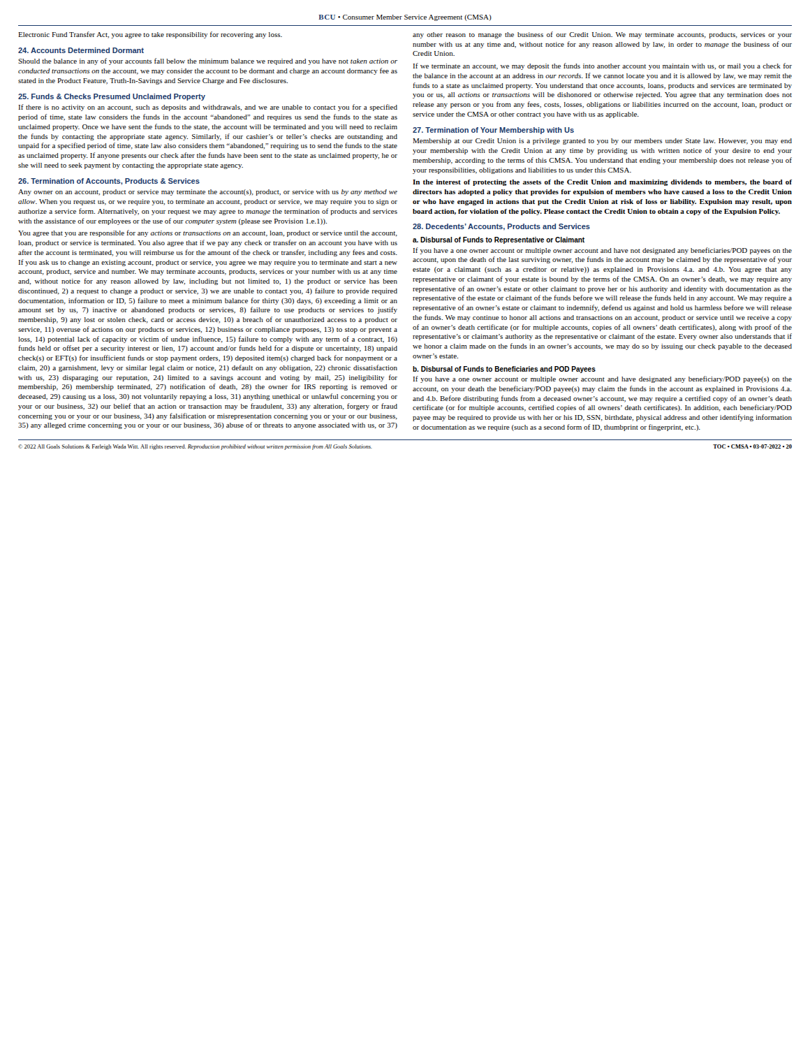BCU • Consumer Member Service Agreement (CMSA)
Electronic Fund Transfer Act, you agree to take responsibility for recovering any loss.
24. Accounts Determined Dormant
Should the balance in any of your accounts fall below the minimum balance we required and you have not taken action or conducted transactions on the account, we may consider the account to be dormant and charge an account dormancy fee as stated in the Product Feature, Truth-In-Savings and Service Charge and Fee disclosures.
25. Funds & Checks Presumed Unclaimed Property
If there is no activity on an account, such as deposits and withdrawals, and we are unable to contact you for a specified period of time, state law considers the funds in the account “abandoned” and requires us send the funds to the state as unclaimed property. Once we have sent the funds to the state, the account will be terminated and you will need to reclaim the funds by contacting the appropriate state agency. Similarly, if our cashier’s or teller’s checks are outstanding and unpaid for a specified period of time, state law also considers them “abandoned,” requiring us to send the funds to the state as unclaimed property. If anyone presents our check after the funds have been sent to the state as unclaimed property, he or she will need to seek payment by contacting the appropriate state agency.
26. Termination of Accounts, Products & Services
Any owner on an account, product or service may terminate the account(s), product, or service with us by any method we allow. When you request us, or we require you, to terminate an account, product or service, we may require you to sign or authorize a service form. Alternatively, on your request we may agree to manage the termination of products and services with the assistance of our employees or the use of our computer system (please see Provision 1.e.1)).
You agree that you are responsible for any actions or transactions on an account, loan, product or service until the account, loan, product or service is terminated. You also agree that if we pay any check or transfer on an account you have with us after the account is terminated, you will reimburse us for the amount of the check or transfer, including any fees and costs. If you ask us to change an existing account, product or service, you agree we may require you to terminate and start a new account, product, service and number. We may terminate accounts, products, services or your number with us at any time and, without notice for any reason allowed by law, including but not limited to, 1) the product or service has been discontinued, 2) a request to change a product or service, 3) we are unable to contact you, 4) failure to provide required documentation, information or ID, 5) failure to meet a minimum balance for thirty (30) days, 6) exceeding a limit or an amount set by us, 7) inactive or abandoned products or services, 8) failure to use products or services to justify membership, 9) any lost or stolen check, card or access device, 10) a breach of or unauthorized access to a product or service, 11) overuse of actions on our products or services, 12) business or compliance purposes, 13) to stop or prevent a loss, 14) potential lack of capacity or victim of undue influence, 15) failure to comply with any term of a contract, 16) funds held or offset per a security interest or lien, 17) account and/or funds held for a dispute or uncertainty, 18) unpaid check(s) or EFT(s) for insufficient funds or stop payment orders, 19) deposited item(s) charged back for nonpayment or a claim, 20) a garnishment, levy or similar legal claim or notice, 21) default on any obligation, 22) chronic dissatisfaction with us, 23) disparaging our reputation, 24) limited to a savings account and voting by mail, 25) ineligibility for membership, 26) membership terminated, 27) notification of death, 28) the owner for IRS reporting is removed or deceased, 29) causing us a loss, 30) not voluntarily repaying a loss, 31) anything unethical or unlawful concerning you or your or our business, 32) our belief that an action or transaction may be fraudulent, 33) any alteration, forgery or fraud concerning you or your or our business, 34) any falsification or misrepresentation concerning you or your or our business, 35) any alleged crime concerning you or your or our business, 36) abuse of or threats to anyone associated with us, or 37) any other reason to manage the business of our Credit Union. We may terminate accounts, products, services or your number with us at any time and, without notice for any reason allowed by law, in order to manage the business of our Credit Union.
If we terminate an account, we may deposit the funds into another account you maintain with us, or mail you a check for the balance in the account at an address in our records. If we cannot locate you and it is allowed by law, we may remit the funds to a state as unclaimed property. You understand that once accounts, loans, products and services are terminated by you or us, all actions or transactions will be dishonored or otherwise rejected. You agree that any termination does not release any person or you from any fees, costs, losses, obligations or liabilities incurred on the account, loan, product or service under the CMSA or other contract you have with us as applicable.
27. Termination of Your Membership with Us
Membership at our Credit Union is a privilege granted to you by our members under State law. However, you may end your membership with the Credit Union at any time by providing us with written notice of your desire to end your membership, according to the terms of this CMSA. You understand that ending your membership does not release you of your responsibilities, obligations and liabilities to us under this CMSA.
In the interest of protecting the assets of the Credit Union and maximizing dividends to members, the board of directors has adopted a policy that provides for expulsion of members who have caused a loss to the Credit Union or who have engaged in actions that put the Credit Union at risk of loss or liability. Expulsion may result, upon board action, for violation of the policy. Please contact the Credit Union to obtain a copy of the Expulsion Policy.
28. Decedents’ Accounts, Products and Services
a. Disbursal of Funds to Representative or Claimant
If you have a one owner account or multiple owner account and have not designated any beneficiaries/POD payees on the account, upon the death of the last surviving owner, the funds in the account may be claimed by the representative of your estate (or a claimant (such as a creditor or relative)) as explained in Provisions 4.a. and 4.b. You agree that any representative or claimant of your estate is bound by the terms of the CMSA. On an owner’s death, we may require any representative of an owner’s estate or other claimant to prove her or his authority and identity with documentation as the representative of the estate or claimant of the funds before we will release the funds held in any account. We may require a representative of an owner’s estate or claimant to indemnify, defend us against and hold us harmless before we will release the funds. We may continue to honor all actions and transactions on an account, product or service until we receive a copy of an owner’s death certificate (or for multiple accounts, copies of all owners’ death certificates), along with proof of the representative’s or claimant’s authority as the representative or claimant of the estate. Every owner also understands that if we honor a claim made on the funds in an owner’s accounts, we may do so by issuing our check payable to the deceased owner’s estate.
b. Disbursal of Funds to Beneficiaries and POD Payees
If you have a one owner account or multiple owner account and have designated any beneficiary/POD payee(s) on the account, on your death the beneficiary/POD payee(s) may claim the funds in the account as explained in Provisions 4.a. and 4.b. Before distributing funds from a deceased owner’s account, we may require a certified copy of an owner’s death certificate (or for multiple accounts, certified copies of all owners’ death certificates). In addition, each beneficiary/POD payee may be required to provide us with her or his ID, SSN, birthdate, physical address and other identifying information or documentation as we require (such as a second form of ID, thumbprint or fingerprint, etc.).
© 2022 All Goals Solutions & Farleigh Wada Witt. All rights reserved. Reproduction prohibited without written permission from All Goals Solutions.
TOC • CMSA • 03-07-2022 • 20